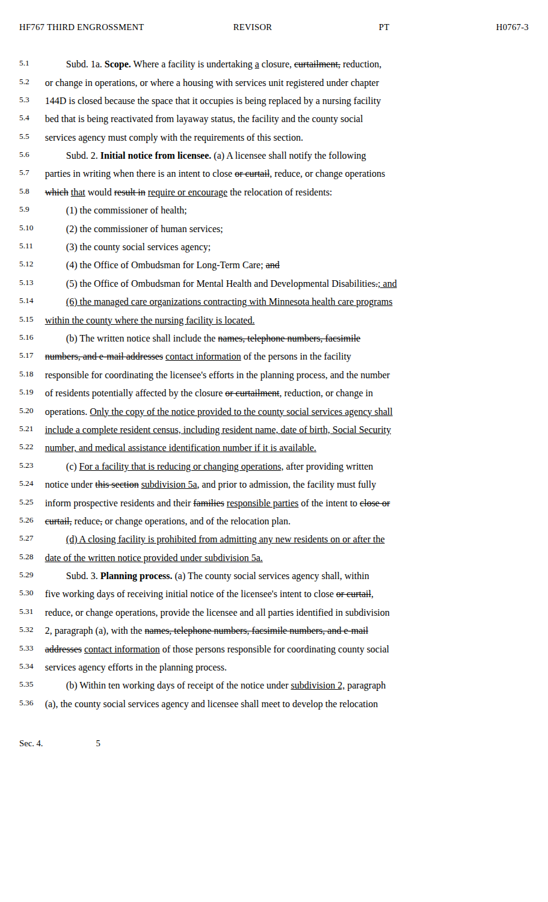HF767 THIRD ENGROSSMENT REVISOR PT H0767-3
| 5.1 | Subd. 1a. Scope. Where a facility is undertaking a closure, curtailment, reduction, |
| 5.2 | or change in operations, or where a housing with services unit registered under chapter |
| 5.3 | 144D is closed because the space that it occupies is being replaced by a nursing facility |
| 5.4 | bed that is being reactivated from layaway status, the facility and the county social |
| 5.5 | services agency must comply with the requirements of this section. |
| 5.6 | Subd. 2. Initial notice from licensee. (a) A licensee shall notify the following |
| 5.7 | parties in writing when there is an intent to close or curtail , reduce, or change operations |
| 5.8 | which that would result in require or encourage the relocation of residents: |
| 5.9 | (1) the commissioner of health; |
| 5.10 | (2) the commissioner of human services; |
| 5.11 | (3) the county social services agency; |
| 5.12 | (4) the Office of Ombudsman for Long-Term Care; and |
| 5.13 | (5) the Office of Ombudsman for Mental Health and Developmental Disabilities . ; and |
| 5.14 | (6) the managed care organizations contracting with Minnesota health care programs |
| 5.15 | within the county where the nursing facility is located. |
| 5.16 | (b) The written notice shall include the names, telephone numbers, facsimile |
| 5.17 | numbers, and e-mail addresses contact information of the persons in the facility |
| 5.18 | responsible for coordinating the licensee's efforts in the planning process, and the number |
| 5.19 | of residents potentially affected by the closure or curtailment , reduction, or change in |
| 5.20 | operations. Only the copy of the notice provided to the county social services agency shall |
| 5.21 | include a complete resident census, including resident name, date of birth, Social Security |
| 5.22 | number, and medical assistance identification number if it is available. |
| 5.23 | (c) For a facility that is reducing or changing operations, after providing written |
| 5.24 | notice under this section subdivision 5a , and prior to admission, the facility must fully |
| 5.25 | inform prospective residents and their families responsible parties of the intent to close or |
| 5.26 | curtail, reduce , or change operations, and of the relocation plan. |
| 5.27 | (d) A closing facility is prohibited from admitting any new residents on or after the |
| 5.28 | date of the written notice provided under subdivision 5a. |
| 5.29 | Subd. 3. Planning process. (a) The county social services agency shall, within |
| 5.30 | five working days of receiving initial notice of the licensee's intent to close or curtail , |
| 5.31 | reduce, or change operations, provide the licensee and all parties identified in subdivision |
| 5.32 | 2, paragraph (a), with the names, telephone numbers, facsimile numbers, and e-mail |
| 5.33 | addresses contact information of those persons responsible for coordinating county social |
| 5.34 | services agency efforts in the planning process. |
| 5.35 | (b) Within ten working days of receipt of the notice under subdivision 2, paragraph |
| 5.36 | (a), the county social services agency and licensee shall meet to develop the relocation |
Sec. 4. 5